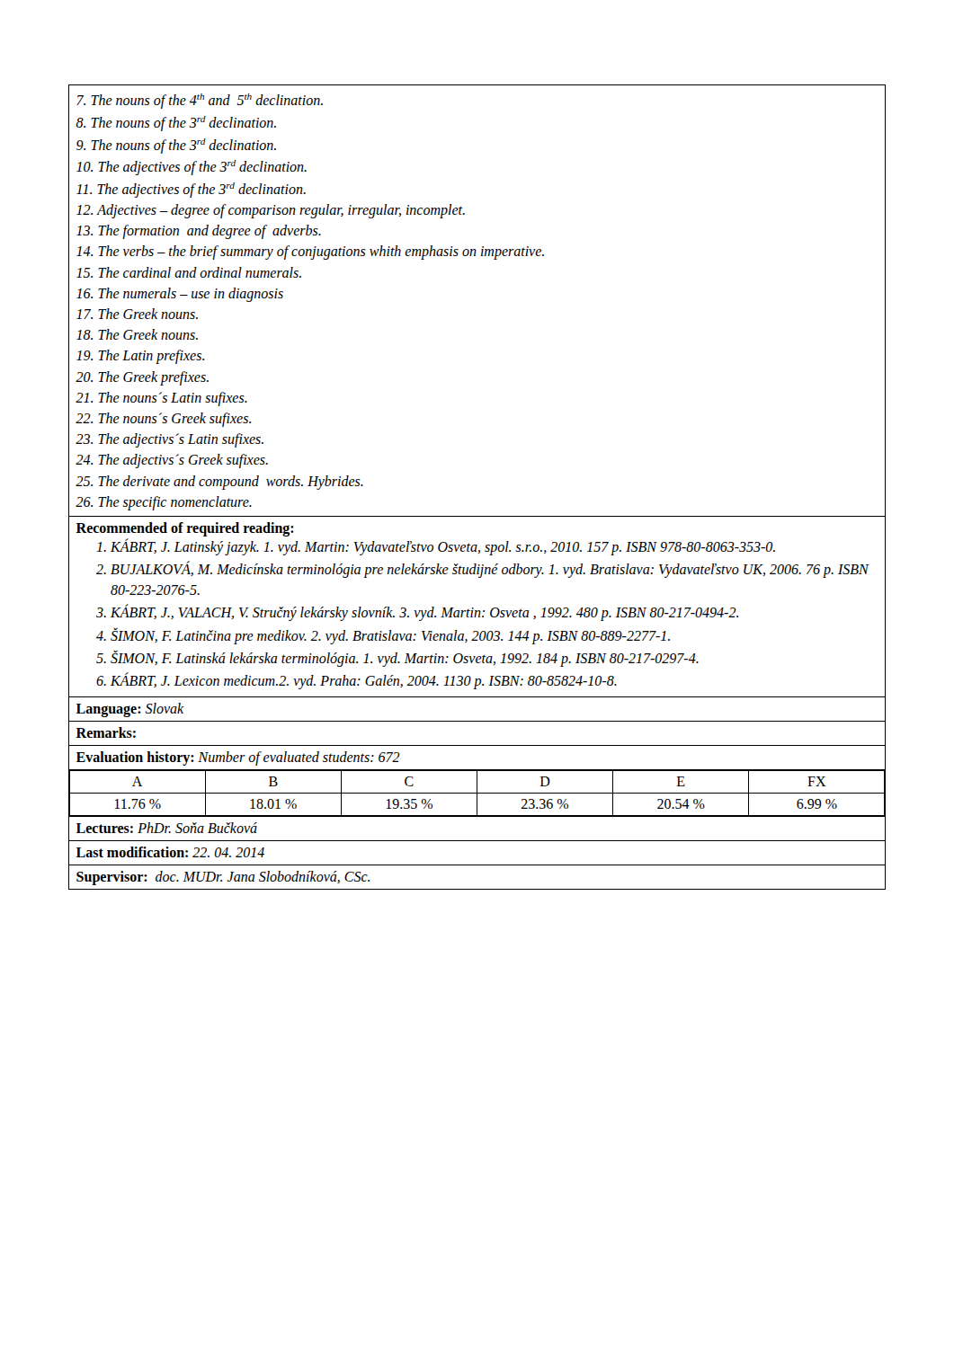| 7. The nouns of the 4 th and 5 th declination. 8. The nouns of the 3 rd declination. 9. The nouns of the 3 rd declination. 10. The adjectives of the 3 rd declination. 11. The adjectives of the 3 rd declination. 12. Adjectives – degree of comparison regular, irregular, incomplet. 13. The formation and degree of adverbs. 14. The verbs – the brief summary of conjugations whith emphasis on imperative. 15. The cardinal and ordinal numerals. 16. The numerals – use in diagnosis 17. The Greek nouns. 18. The Greek nouns. 19. The Latin prefixes. 20. The Greek prefixes. 21. The nouns´s Latin sufixes. 22. The nouns´s Greek sufixes. 23. The adjectivs´s Latin sufixes. 24. The adjectivs´s Greek sufixes. 25. The derivate and compound words. Hybrides. 26. The specific nomenclature. |
| Recommended of required reading: KÁBRT, J. Latinský jazyk. 1. vyd. Martin: Vydavateľstvo Osveta, spol. s.r.o., 2010. 157 p. ISBN 978-80-8063-353-0. BUJALKOVÁ, M. Medicínska terminológia pre nelekárske študijné odbory. 1. vyd. Bratislava: Vydavateľstvo UK, 2006. 76 p. ISBN 80-223-2076-5. KÁBRT, J., VALACH, V. Stručný lekársky slovník. 3. vyd. Martin: Osveta , 1992. 480 p. ISBN 80-217-0494-2. ŠIMON, F. Latinčina pre medikov. 2. vyd. Bratislava: Vienala, 2003. 144 p. ISBN 80-889-2277-1. ŠIMON, F. Latinská lekárska terminológia. 1. vyd. Martin: Osveta, 1992. 184 p. ISBN 80-217-0297-4. KÁBRT, J. Lexicon medicum.2. vyd. Praha: Galén, 2004. 1130 p. ISBN: 80-85824-10-8. |
| Language: Slovak |
| Remarks: |
| Evaluation history: Number of evaluated students: 672 |
| / A / B / C / D / E / FX / / 11.76 % / 18.01 % / 19.35 % / 23.36 % / 20.54 % / 6.99 % / |
| Lectures: PhDr. Soňa Bučková |
| Last modification: 22. 04. 2014 |
| Supervisor: doc. MUDr. Jana Slobodníková, CSc. |